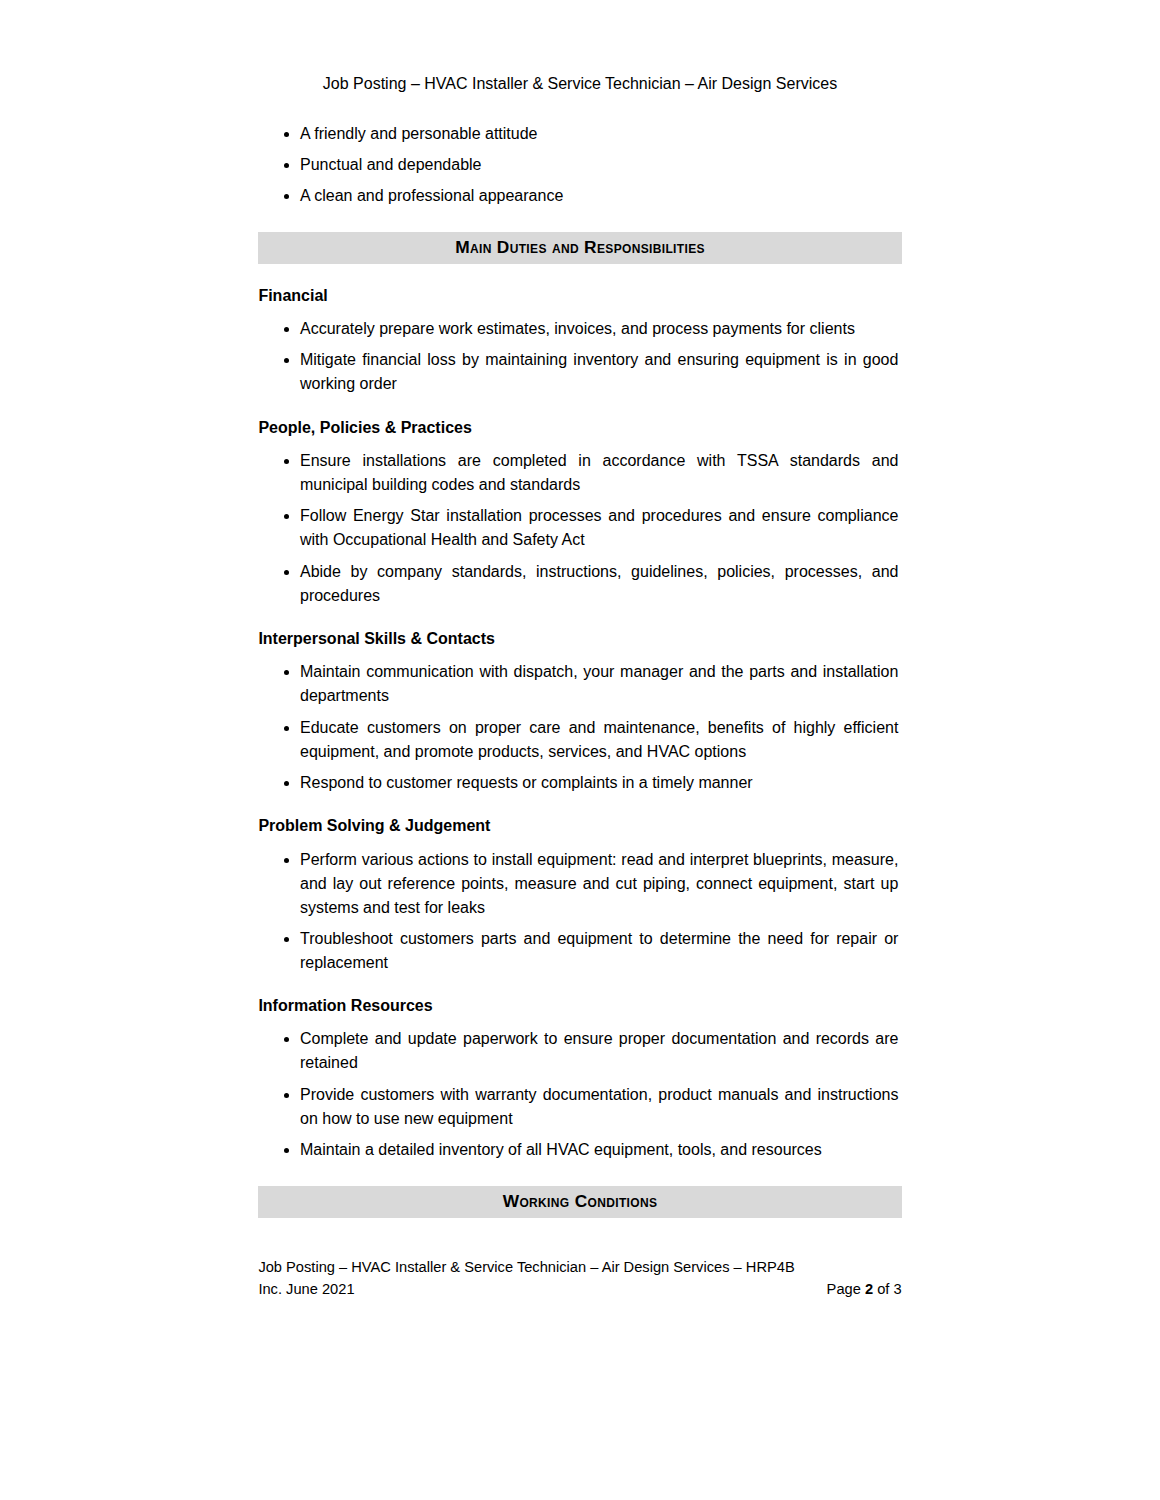Job Posting – HVAC Installer & Service Technician – Air Design Services
A friendly and personable attitude
Punctual and dependable
A clean and professional appearance
Main Duties and Responsibilities
Financial
Accurately prepare work estimates, invoices, and process payments for clients
Mitigate financial loss by maintaining inventory and ensuring equipment is in good working order
People, Policies & Practices
Ensure installations are completed in accordance with TSSA standards and municipal building codes and standards
Follow Energy Star installation processes and procedures and ensure compliance with Occupational Health and Safety Act
Abide by company standards, instructions, guidelines, policies, processes, and procedures
Interpersonal Skills & Contacts
Maintain communication with dispatch, your manager and the parts and installation departments
Educate customers on proper care and maintenance, benefits of highly efficient equipment, and promote products, services, and HVAC options
Respond to customer requests or complaints in a timely manner
Problem Solving & Judgement
Perform various actions to install equipment: read and interpret blueprints, measure, and lay out reference points, measure and cut piping, connect equipment, start up systems and test for leaks
Troubleshoot customers parts and equipment to determine the need for repair or replacement
Information Resources
Complete and update paperwork to ensure proper documentation and records are retained
Provide customers with warranty documentation, product manuals and instructions on how to use new equipment
Maintain a detailed inventory of all HVAC equipment, tools, and resources
Working Conditions
Job Posting – HVAC Installer & Service Technician – Air Design Services – HRP4B Inc. June 2021
Page 2 of 3